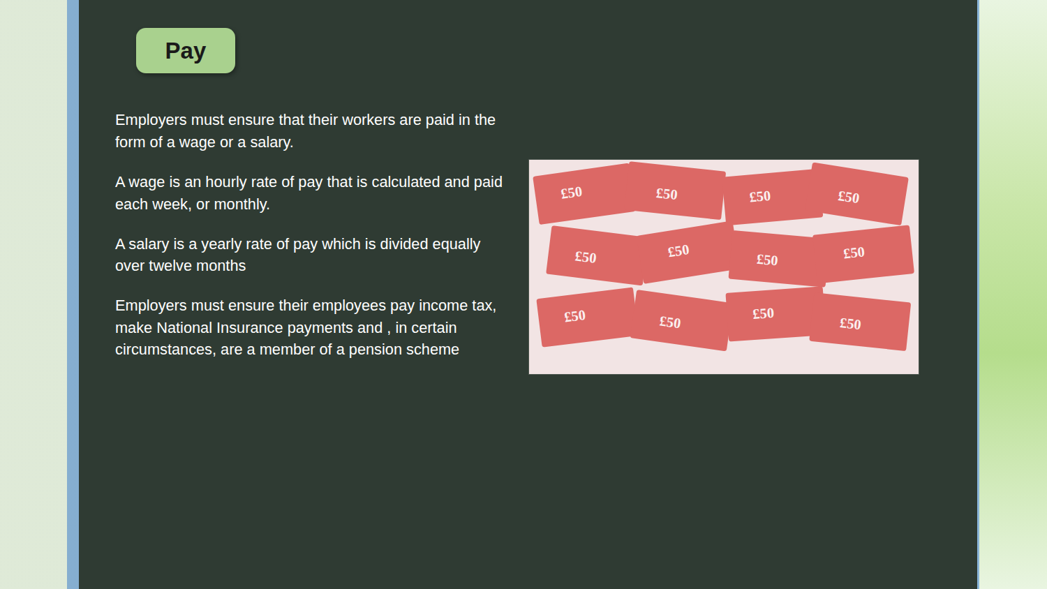Pay
Employers must ensure that their workers are paid in the form of a wage or a salary.
A wage is an hourly rate of pay that is calculated and paid each week, or monthly.
A salary is a yearly rate of pay which is divided equally over twelve months
Employers must ensure their employees pay income tax, make National Insurance payments and , in certain circumstances, are a member of a pension scheme